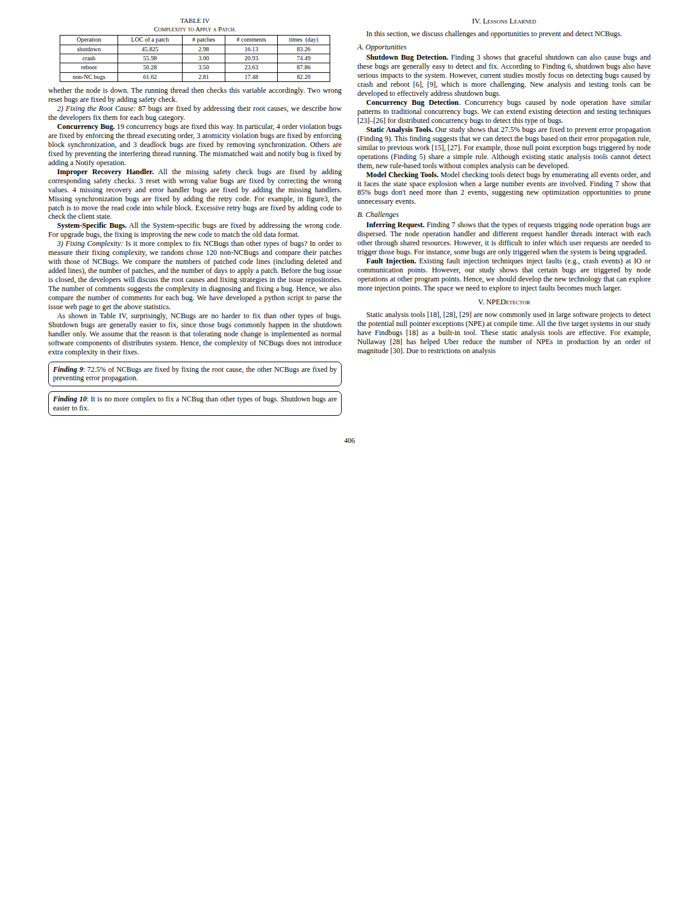TABLE IV
Complexity to Apply a Patch.
| Operation | LOC of a patch | # patches | # comments | times (day) |
| --- | --- | --- | --- | --- |
| shutdown | 45.825 | 2.98 | 16.13 | 83.26 |
| crash | 55.98 | 3.00 | 20.93 | 74.49 |
| reboot | 50.28 | 3.50 | 23.63 | 87.86 |
| non-NC bugs | 61.62 | 2.81 | 17.48 | 82.20 |
whether the node is down. The running thread then checks this variable accordingly. Two wrong reset bugs are fixed by adding safety check.
2) Fixing the Root Cause: 87 bugs are fixed by addressing their root causes, we describe how the developers fix them for each bug category.
Concurrency Bug. 19 concurrency bugs are fixed this way. In particular, 4 order violation bugs are fixed by enforcing the thread executing order, 3 atomicity violation bugs are fixed by enforcing block synchronization, and 3 deadlock bugs are fixed by removing synchronization. Others are fixed by preventing the interfering thread running. The mismatched wait and notify bug is fixed by adding a Notify operation.
Improper Recovery Handler. All the missing safety check bugs are fixed by adding corresponding safety checks. 3 reset with wrong value bugs are fixed by correcting the wrong values. 4 missing recovery and error handler bugs are fixed by adding the missing handlers. Missing synchronization bugs are fixed by adding the retry code. For example, in figure3, the patch is to move the read code into while block. Excessive retry bugs are fixed by adding code to check the client state.
System-Specific Bugs. All the System-specific bugs are fixed by addressing the wrong code. For upgrade bugs, the fixing is improving the new code to match the old data format.
3) Fixing Complexity: Is it more complex to fix NCBugs than other types of bugs? In order to measure their fixing complexity, we random chose 120 non-NCBugs and compare their patches with those of NCBugs. We compare the numbers of patched code lines (including deleted and added lines), the number of patches, and the number of days to apply a patch. Before the bug issue is closed, the developers will discuss the root causes and fixing strategies in the issue repositories. The number of comments suggests the complexity in diagnosing and fixing a bug. Hence, we also compare the number of comments for each bug. We have developed a python script to parse the issue web page to get the above statistics.
As shown in Table IV, surprisingly, NCBugs are no harder to fix than other types of bugs. Shutdown bugs are generally easier to fix, since those bugs commonly happen in the shutdown handler only. We assume that the reason is that tolerating node change is implemented as normal software components of distributes system. Hence, the complexity of NCBugs does not introduce extra complexity in their fixes.
Finding 9: 72.5% of NCBugs are fixed by fixing the root cause, the other NCBugs are fixed by preventing error propagation.
Finding 10: It is no more complex to fix a NCBug than other types of bugs. Shutdown bugs are easier to fix.
IV. Lessons Learned
In this section, we discuss challenges and opportunities to prevent and detect NCBugs.
A. Opportunities
Shutdown Bug Detection. Finding 3 shows that graceful shutdown can also cause bugs and these bugs are generally easy to detect and fix. According to Finding 6, shutdown bugs also have serious impacts to the system. However, current studies mostly focus on detecting bugs caused by crash and reboot [6], [9], which is more challenging. New analysis and testing tools can be developed to effectively address shutdown bugs.
Concurrency Bug Detection. Concurrency bugs caused by node operation have similar patterns to traditional concurrency bugs. We can extend existing detection and testing techniques [23]–[26] for distributed concurrency bugs to detect this type of bugs.
Static Analysis Tools. Our study shows that 27.5% bugs are fixed to prevent error propagation (Finding 9). This finding suggests that we can detect the bugs based on their error propagation rule, similar to previous work [15], [27]. For example, those null point exception bugs triggered by node operations (Finding 5) share a simple rule. Although existing static analysis tools cannot detect them, new rule-based tools without complex analysis can be developed.
Model Checking Tools. Model checking tools detect bugs by enumerating all events order, and it faces the state space explosion when a large number events are involved. Finding 7 show that 85% bugs don't need more than 2 events, suggesting new optimization opportunities to prune unnecessary events.
B. Challenges
Inferring Request. Finding 7 shows that the types of requests trigging node operation bugs are dispersed. The node operation handler and different request handler threads interact with each other through shared resources. However, it is difficult to infer which user requests are needed to trigger those bugs. For instance, some bugs are only triggered when the system is being upgraded.
Fault Injection. Existing fault injection techniques inject faults (e.g., crash events) at IO or communication points. However, our study shows that certain bugs are triggered by node operations at other program points. Hence, we should develop the new technology that can explore more injection points. The space we need to explore to inject faults becomes much larger.
V. NPEDetector
Static analysis tools [18], [28], [29] are now commonly used in large software projects to detect the potential null pointer exceptions (NPE) at compile time. All the five target systems in our study have Findbugs [18] as a built-in tool. These static analysis tools are effective. For example, Nullaway [28] has helped Uber reduce the number of NPEs in production by an order of magnitude [30]. Due to restrictions on analysis
406